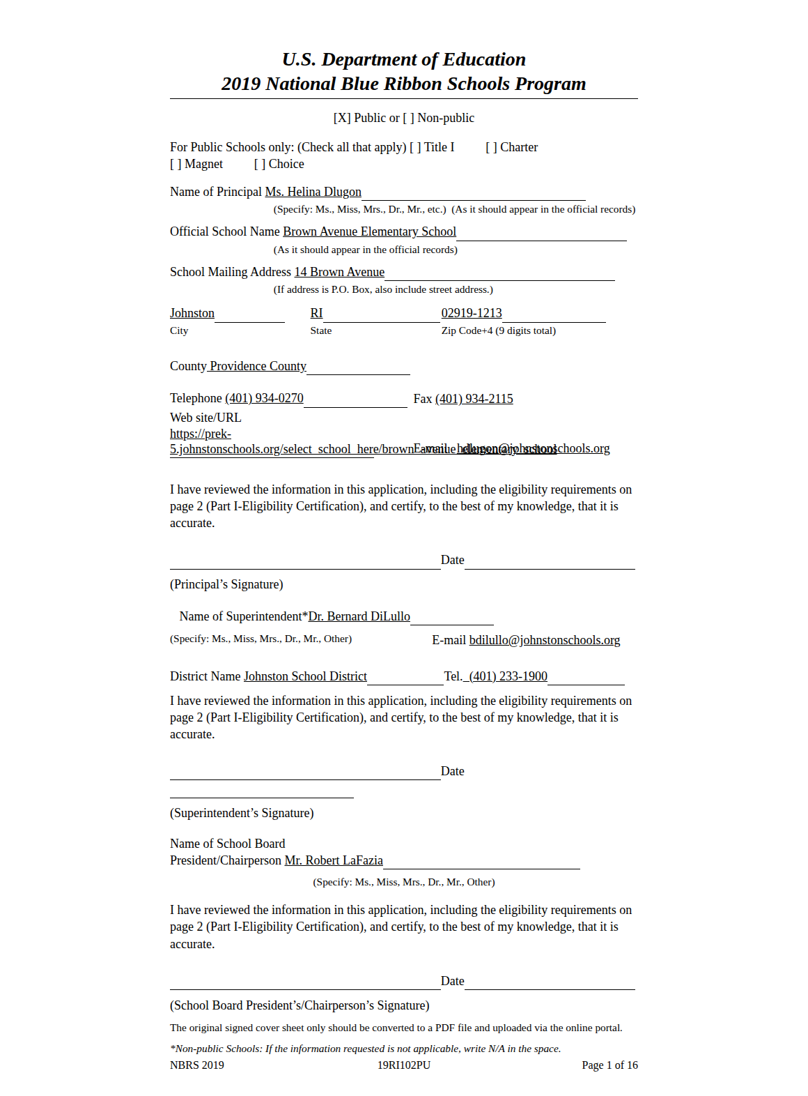U.S. Department of Education 2019 National Blue Ribbon Schools Program
[X] Public or [ ] Non-public
For Public Schools only: (Check all that apply) [ ] Title I [ ] Charter [ ] Magnet [ ] Choice
Name of Principal Ms. Helina Dlugon
(Specify: Ms., Miss, Mrs., Dr., Mr., etc.) (As it should appear in the official records)
Official School Name Brown Avenue Elementary School
(As it should appear in the official records)
School Mailing Address 14 Brown Avenue
(If address is P.O. Box, also include street address.)
| Johnston | RI | 02919-1213 |
| City | State | Zip Code+4 (9 digits total) |
County Providence County
| Telephone (401) 934-0270 | Fax (401) 934-2115 |
| Web site/URL https://prek-5.johnstonschools.org/select_school_here/brown_avenue_elementary_school | E-mail hdlugon@johnstonschools.org |
I have reviewed the information in this application, including the eligibility requirements on page 2 (Part I-Eligibility Certification), and certify, to the best of my knowledge, that it is accurate.
Date
(Principal’s Signature)
Name of Superintendent*Dr. Bernard DiLullo
| (Specify: Ms., Miss, Mrs., Dr., Mr., Other) | E-mail bdilullo@johnstonschools.org |
District Name Johnston School District Tel. (401) 233-1900
I have reviewed the information in this application, including the eligibility requirements on page 2 (Part I-Eligibility Certification), and certify, to the best of my knowledge, that it is accurate.
Date
(Superintendent’s Signature)
Name of School Board
President/Chairperson Mr. Robert LaFazia
(Specify: Ms., Miss, Mrs., Dr., Mr., Other)
I have reviewed the information in this application, including the eligibility requirements on page 2 (Part I-Eligibility Certification), and certify, to the best of my knowledge, that it is accurate.
Date
(School Board President’s/Chairperson’s Signature)
The original signed cover sheet only should be converted to a PDF file and uploaded via the online portal.
*Non-public Schools: If the information requested is not applicable, write N/A in the space.
| NBRS 2019 | 19RI102PU | Page 1 of 16 |